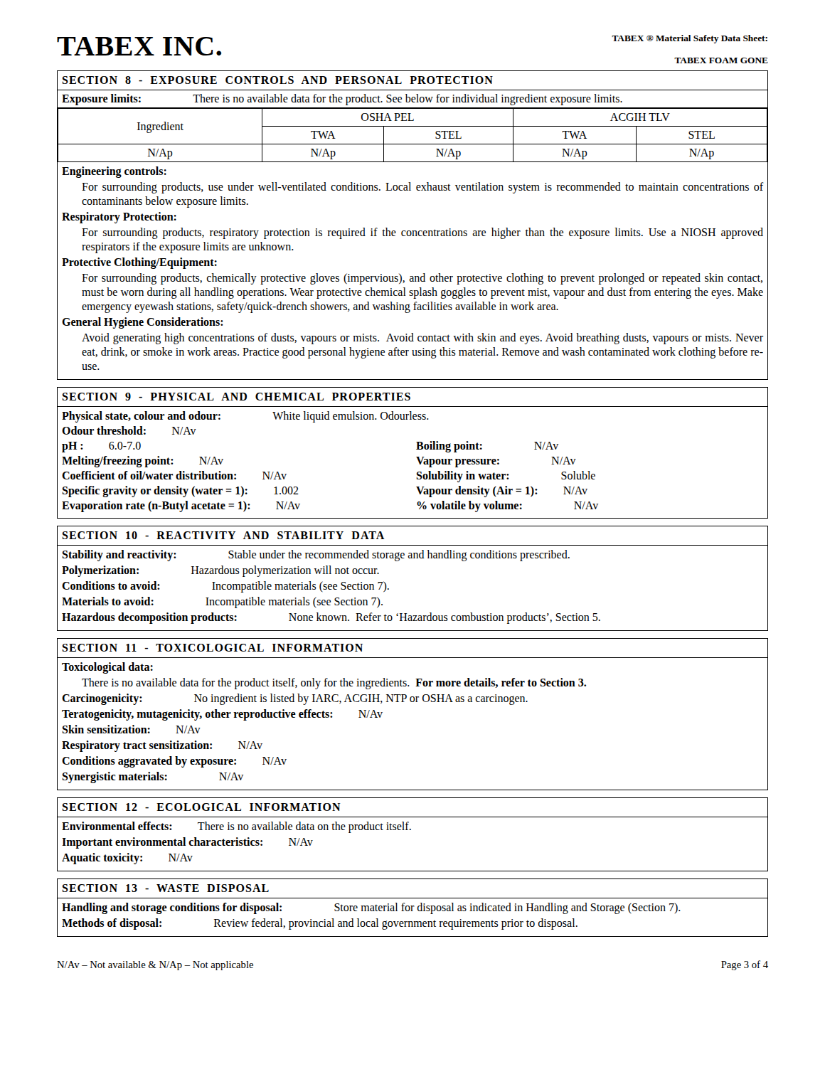TABEX INC.
TABEX ® Material Safety Data Sheet:
TABEX FOAM GONE
SECTION 8 - EXPOSURE CONTROLS AND PERSONAL PROTECTION
Exposure limits: There is no available data for the product. See below for individual ingredient exposure limits.
| Ingredient | OSHA PEL | ACGIH TLV |
| TWA | STEL | TWA | STEL |
| N/Ap | N/Ap | N/Ap | N/Ap | N/Ap |
Engineering controls:
For surrounding products, use under well-ventilated conditions. Local exhaust ventilation system is recommended to maintain concentrations of contaminants below exposure limits.
Respiratory Protection:
For surrounding products, respiratory protection is required if the concentrations are higher than the exposure limits. Use a NIOSH approved respirators if the exposure limits are unknown.
Protective Clothing/Equipment:
For surrounding products, chemically protective gloves (impervious), and other protective clothing to prevent prolonged or repeated skin contact, must be worn during all handling operations. Wear protective chemical splash goggles to prevent mist, vapour and dust from entering the eyes. Make emergency eyewash stations, safety/quick-drench showers, and washing facilities available in work area.
General Hygiene Considerations:
Avoid generating high concentrations of dusts, vapours or mists. Avoid contact with skin and eyes. Avoid breathing dusts, vapours or mists. Never eat, drink, or smoke in work areas. Practice good personal hygiene after using this material. Remove and wash contaminated work clothing before re-use.
SECTION 9 - PHYSICAL AND CHEMICAL PROPERTIES
Physical state, colour and odour: White liquid emulsion. Odourless.
Odour threshold: N/Av
pH : 6.0-7.0
Melting/freezing point: N/Av
Coefficient of oil/water distribution: N/Av
Specific gravity or density (water = 1): 1.002
Evaporation rate (n-Butyl acetate = 1): N/Av
Boiling point: N/Av
Vapour pressure: N/Av
Solubility in water: Soluble
Vapour density (Air = 1): N/Av
% volatile by volume: N/Av
SECTION 10 - REACTIVITY AND STABILITY DATA
Stability and reactivity: Stable under the recommended storage and handling conditions prescribed.
Polymerization: Hazardous polymerization will not occur.
Conditions to avoid: Incompatible materials (see Section 7).
Materials to avoid: Incompatible materials (see Section 7).
Hazardous decomposition products: None known. Refer to ‘Hazardous combustion products’, Section 5.
SECTION 11 - TOXICOLOGICAL INFORMATION
Toxicological data:
There is no available data for the product itself, only for the ingredients. For more details, refer to Section 3.
Carcinogenicity: No ingredient is listed by IARC, ACGIH, NTP or OSHA as a carcinogen.
Teratogenicity, mutagenicity, other reproductive effects: N/Av
Skin sensitization: N/Av
Respiratory tract sensitization: N/Av
Conditions aggravated by exposure: N/Av
Synergistic materials: N/Av
SECTION 12 - ECOLOGICAL INFORMATION
Environmental effects: There is no available data on the product itself.
Important environmental characteristics: N/Av
Aquatic toxicity: N/Av
SECTION 13 - WASTE DISPOSAL
Handling and storage conditions for disposal: Store material for disposal as indicated in Handling and Storage (Section 7).
Methods of disposal: Review federal, provincial and local government requirements prior to disposal.
N/Av – Not available & N/Ap – Not applicable
Page 3 of 4